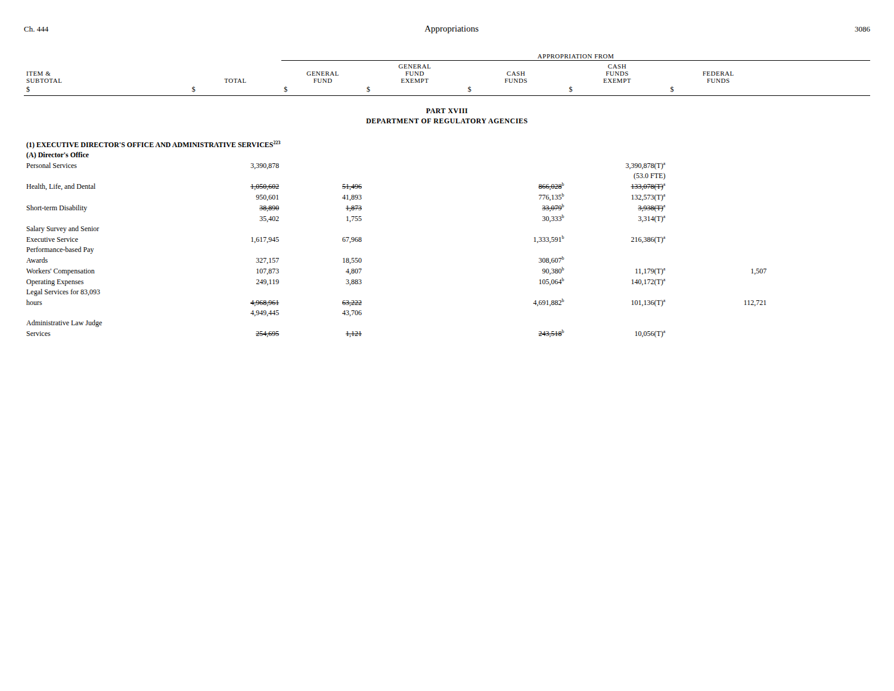Ch. 444
Appropriations
3086
| | | APPROPRIATION FROM |
| ITEM & SUBTOTAL | TOTAL | GENERAL FUND | GENERAL FUND EXEMPT | CASH FUNDS | CASH FUNDS EXEMPT | FEDERAL FUNDS | |
| $ | $ | $ | $ | $ | $ | $ | |
| PART XVIII |
| DEPARTMENT OF REGULATORY AGENCIES |
| (1) EXECUTIVE DIRECTOR'S OFFICE AND ADMINISTRATIVE SERVICES 223 |
| (A) Director's Office |
| Personal Services | 3,390,878 | | | | 3,390,878(T) a | | |
| | | | | | (53.0 FTE) | | |
| Health, Life, and Dental | 1,050,602 | 51,496 | | 866,028 b | 133,078(T) a | | |
| | 950,601 | 41,893 | | 776,135 b | 132,573(T) a | | |
| Short-term Disability | 38,890 | 1,873 | | 33,079 b | 3,938(T) a | | |
| | 35,402 | 1,755 | | 30,333 b | 3,314(T) a | | |
| Salary Survey and Senior | | | | | | | |
| Executive Service | 1,617,945 | 67,968 | | 1,333,591 b | 216,386(T) a | | |
| Performance-based Pay | | | | | | | |
| Awards | 327,157 | 18,550 | | 308,607 b | | | |
| Workers' Compensation | 107,873 | 4,807 | | 90,380 b | 11,179(T) a | 1,507 | |
| Operating Expenses | 249,119 | 3,883 | | 105,064 b | 140,172(T) a | | |
| Legal Services for 83,093 | | | | | | | |
| hours | 4,968,961 | 63,222 | | 4,691,882 b | 101,136(T) a | 112,721 | |
| | 4,949,445 | 43,706 | | | | | |
| Administrative Law Judge | | | | | | | |
| Services | 254,695 | 1,121 | | 243,518 b | 10,056(T) a | | |